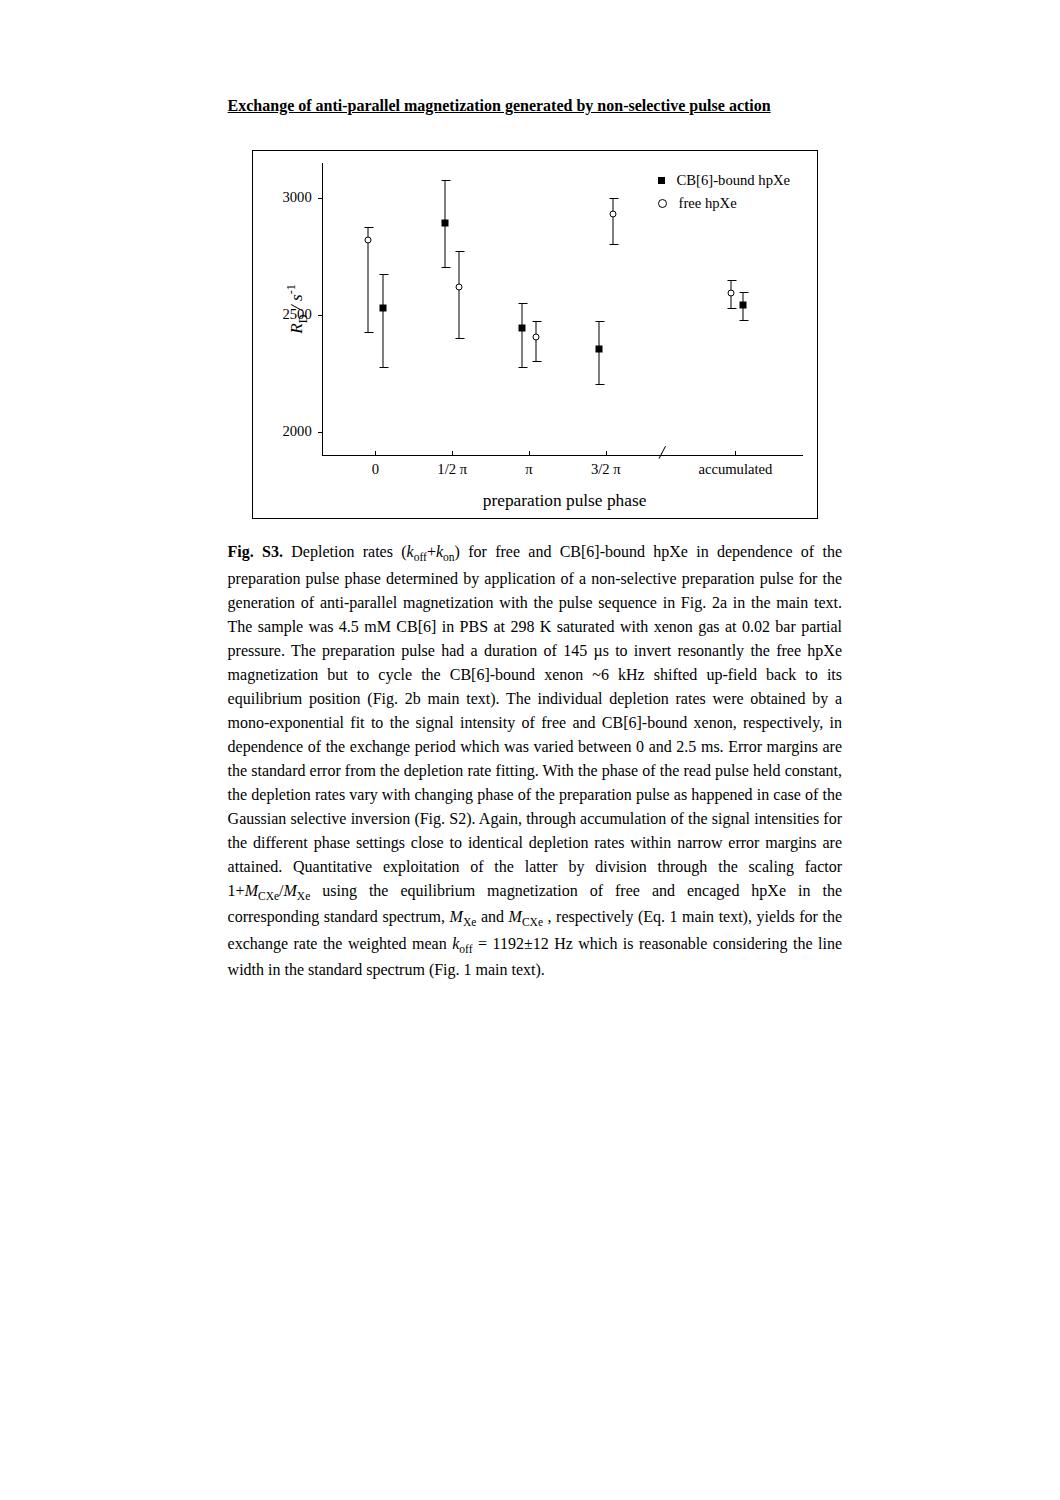Exchange of anti-parallel magnetization generated by non-selective pulse action
CB[6]-bound hpXe
free hpXe
RD / s-1
3000
2500
2000
0
1/2 π
π
3/2 π
accumulated
preparation pulse phase
Fig. S3. Depletion rates (koff+kon) for free and CB[6]-bound hpXe in dependence of the preparation pulse phase determined by application of a non-selective preparation pulse for the generation of anti-parallel magnetization with the pulse sequence in Fig. 2a in the main text. The sample was 4.5 mM CB[6] in PBS at 298 K saturated with xenon gas at 0.02 bar partial pressure. The preparation pulse had a duration of 145 µs to invert resonantly the free hpXe magnetization but to cycle the CB[6]-bound xenon ~6 kHz shifted up-field back to its equilibrium position (Fig. 2b main text). The individual depletion rates were obtained by a mono-exponential fit to the signal intensity of free and CB[6]-bound xenon, respectively, in dependence of the exchange period which was varied between 0 and 2.5 ms. Error margins are the standard error from the depletion rate fitting. With the phase of the read pulse held constant, the depletion rates vary with changing phase of the preparation pulse as happened in case of the Gaussian selective inversion (Fig. S2). Again, through accumulation of the signal intensities for the different phase settings close to identical depletion rates within narrow error margins are attained. Quantitative exploitation of the latter by division through the scaling factor 1+MCXe/MXe using the equilibrium magnetization of free and encaged hpXe in the corresponding standard spectrum, MXe and MCXe , respectively (Eq. 1 main text), yields for the exchange rate the weighted mean koff = 1192±12 Hz which is reasonable considering the line width in the standard spectrum (Fig. 1 main text).